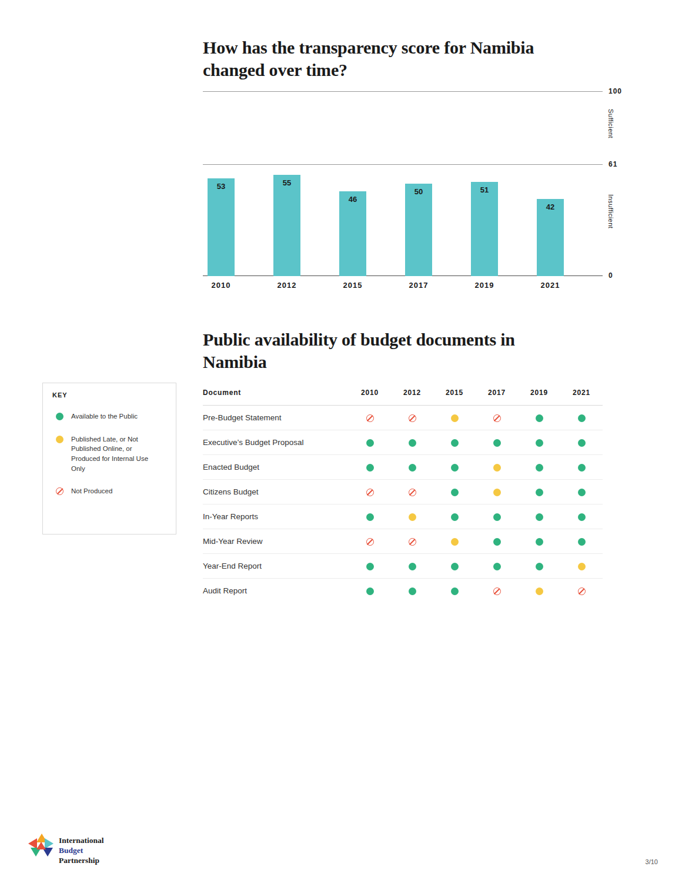How has the transparency score for Namibia
changed over time?
100
61
0
Sufficient
Insufficient
53
55
46
50
51
42
2010
2012
2015
2017
2019
2021
Public availability of budget documents in
Namibia
KEY
Available to the Public
Published Late, or Not
Published Online, or
Produced for Internal Use
Only
Not Produced
| Document | 2010 | 2012 | 2015 | 2017 | 2019 | 2021 |
| --- | --- | --- | --- | --- | --- | --- |
| Pre-Budget Statement | | | | | | |
| Executive’s Budget Proposal | | | | | | |
| Enacted Budget | | | | | | |
| Citizens Budget | | | | | | |
| In-Year Reports | | | | | | |
| Mid-Year Review | | | | | | |
| Year-End Report | | | | | | |
| Audit Report | | | | | | |
International
Budget
Partnership
3/10